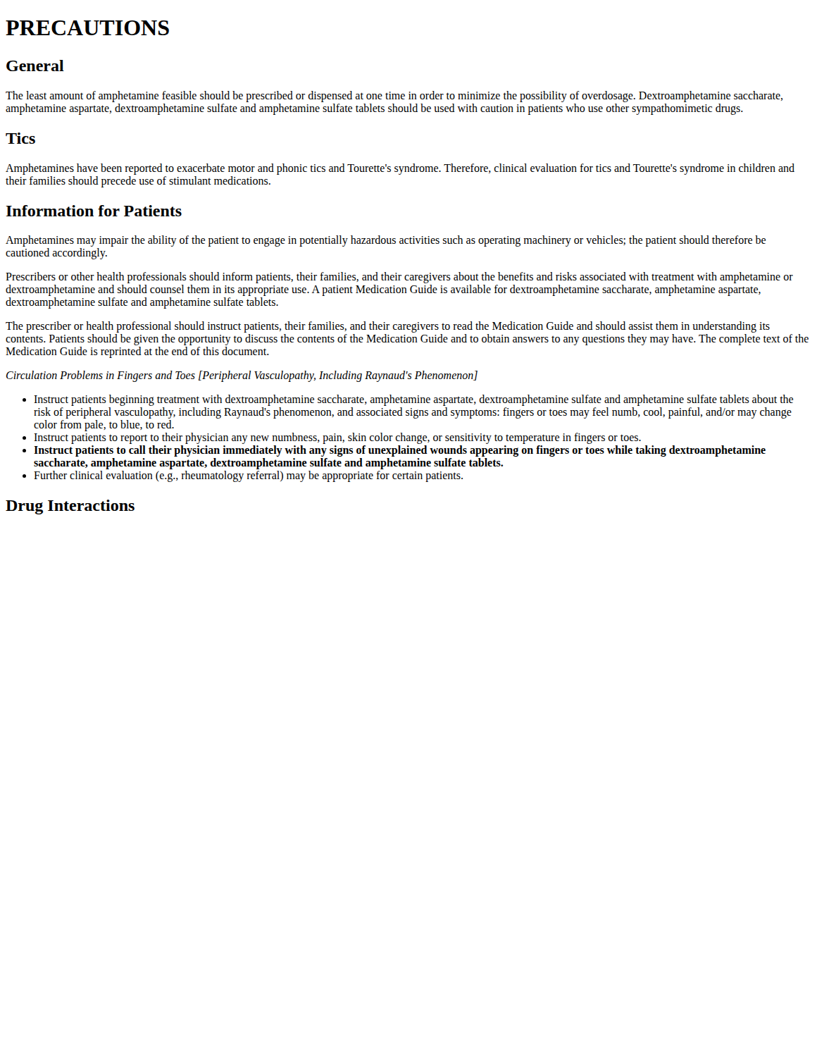PRECAUTIONS
General
The least amount of amphetamine feasible should be prescribed or dispensed at one time in order to minimize the possibility of overdosage. Dextroamphetamine saccharate, amphetamine aspartate, dextroamphetamine sulfate and amphetamine sulfate tablets should be used with caution in patients who use other sympathomimetic drugs.
Tics
Amphetamines have been reported to exacerbate motor and phonic tics and Tourette's syndrome. Therefore, clinical evaluation for tics and Tourette's syndrome in children and their families should precede use of stimulant medications.
Information for Patients
Amphetamines may impair the ability of the patient to engage in potentially hazardous activities such as operating machinery or vehicles; the patient should therefore be cautioned accordingly.
Prescribers or other health professionals should inform patients, their families, and their caregivers about the benefits and risks associated with treatment with amphetamine or dextroamphetamine and should counsel them in its appropriate use. A patient Medication Guide is available for dextroamphetamine saccharate, amphetamine aspartate, dextroamphetamine sulfate and amphetamine sulfate tablets.
The prescriber or health professional should instruct patients, their families, and their caregivers to read the Medication Guide and should assist them in understanding its contents. Patients should be given the opportunity to discuss the contents of the Medication Guide and to obtain answers to any questions they may have. The complete text of the Medication Guide is reprinted at the end of this document.
Circulation Problems in Fingers and Toes [Peripheral Vasculopathy, Including Raynaud's Phenomenon]
Instruct patients beginning treatment with dextroamphetamine saccharate, amphetamine aspartate, dextroamphetamine sulfate and amphetamine sulfate tablets about the risk of peripheral vasculopathy, including Raynaud's phenomenon, and associated signs and symptoms: fingers or toes may feel numb, cool, painful, and/or may change color from pale, to blue, to red.
Instruct patients to report to their physician any new numbness, pain, skin color change, or sensitivity to temperature in fingers or toes.
Instruct patients to call their physician immediately with any signs of unexplained wounds appearing on fingers or toes while taking dextroamphetamine saccharate, amphetamine aspartate, dextroamphetamine sulfate and amphetamine sulfate tablets.
Further clinical evaluation (e.g., rheumatology referral) may be appropriate for certain patients.
Drug Interactions